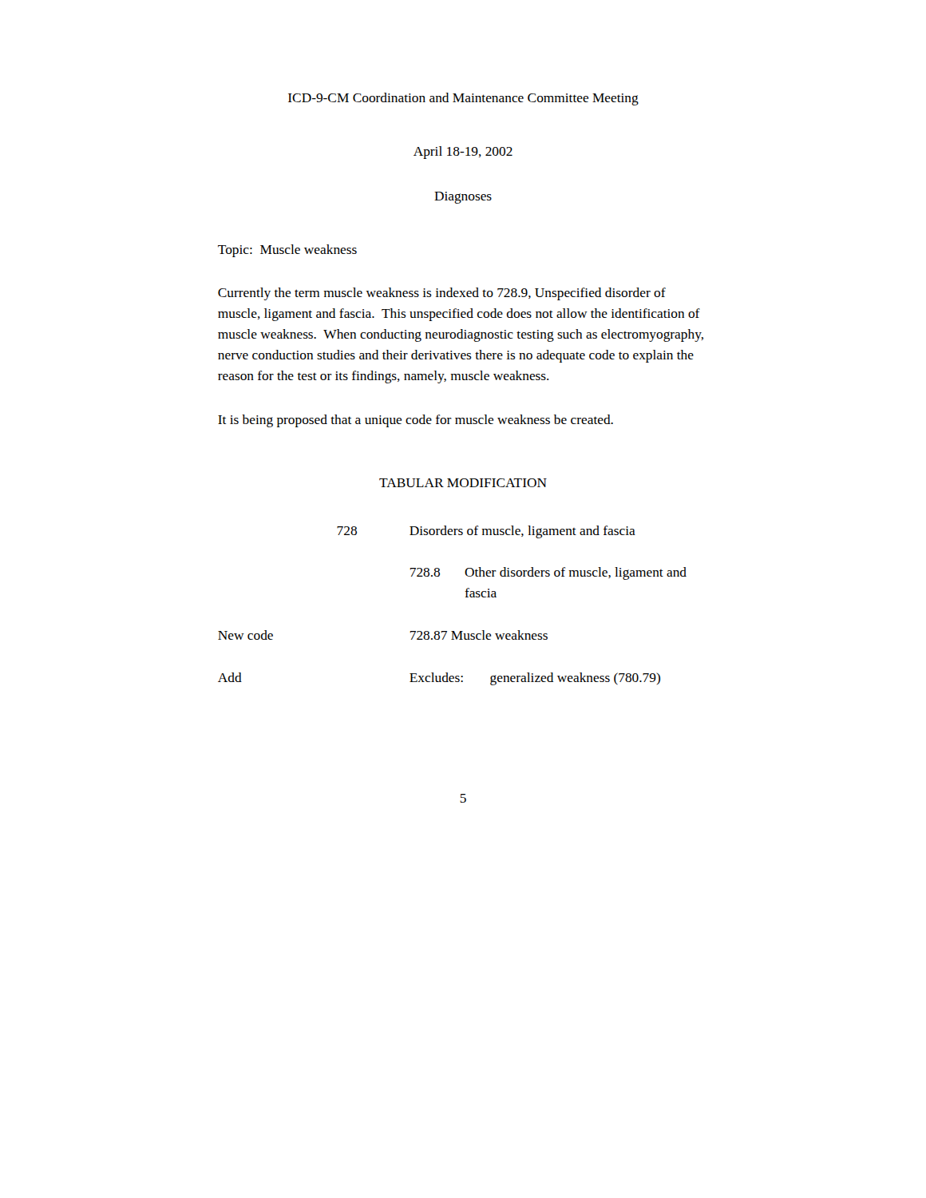ICD-9-CM Coordination and Maintenance Committee Meeting
April 18-19, 2002
Diagnoses
Topic: Muscle weakness
Currently the term muscle weakness is indexed to 728.9, Unspecified disorder of muscle, ligament and fascia. This unspecified code does not allow the identification of muscle weakness. When conducting neurodiagnostic testing such as electromyography, nerve conduction studies and their derivatives there is no adequate code to explain the reason for the test or its findings, namely, muscle weakness.
It is being proposed that a unique code for muscle weakness be created.
TABULAR MODIFICATION
| | 728 | Disorders of muscle, ligament and fascia |
| | | 728.8 | Other disorders of muscle, ligament and fascia |
| New code | | 728.87 Muscle weakness |
| Add | | Excludes: generalized weakness (780.79) |
5